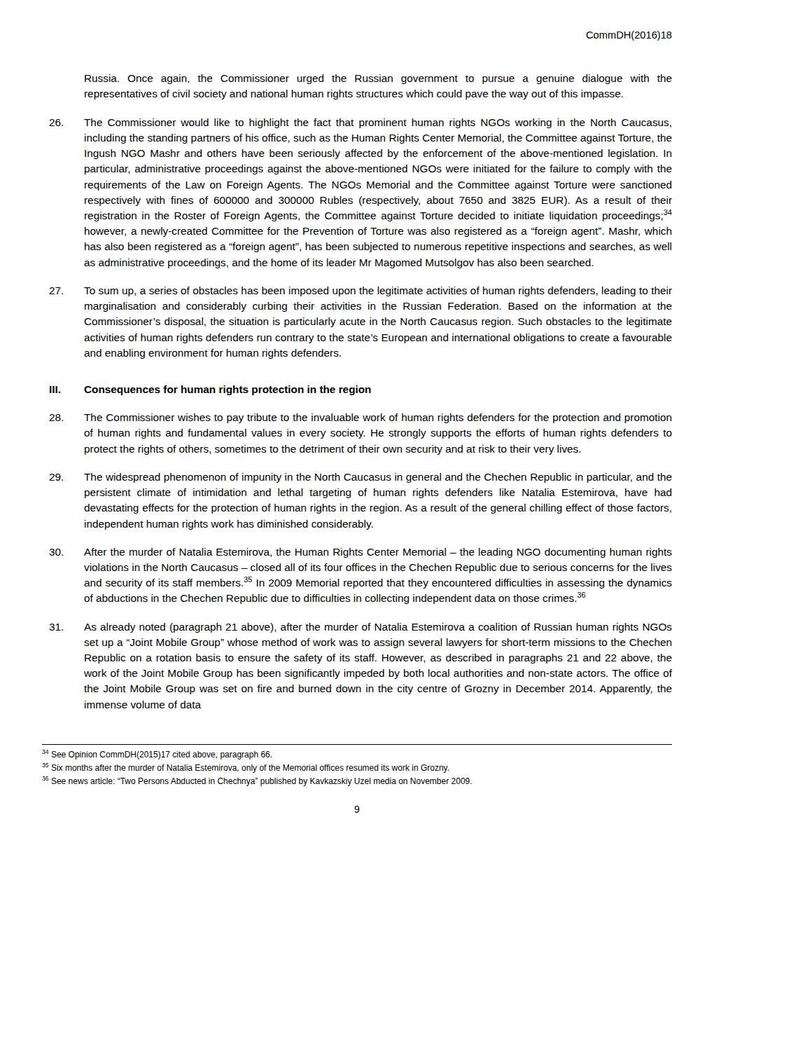CommDH(2016)18
Russia. Once again, the Commissioner urged the Russian government to pursue a genuine dialogue with the representatives of civil society and national human rights structures which could pave the way out of this impasse.
26.
The Commissioner would like to highlight the fact that prominent human rights NGOs working in the North Caucasus, including the standing partners of his office, such as the Human Rights Center Memorial, the Committee against Torture, the Ingush NGO Mashr and others have been seriously affected by the enforcement of the above-mentioned legislation. In particular, administrative proceedings against the above-mentioned NGOs were initiated for the failure to comply with the requirements of the Law on Foreign Agents. The NGOs Memorial and the Committee against Torture were sanctioned respectively with fines of 600000 and 300000 Rubles (respectively, about 7650 and 3825 EUR). As a result of their registration in the Roster of Foreign Agents, the Committee against Torture decided to initiate liquidation proceedings;34 however, a newly-created Committee for the Prevention of Torture was also registered as a “foreign agent”. Mashr, which has also been registered as a “foreign agent”, has been subjected to numerous repetitive inspections and searches, as well as administrative proceedings, and the home of its leader Mr Magomed Mutsolgov has also been searched.
27.
To sum up, a series of obstacles has been imposed upon the legitimate activities of human rights defenders, leading to their marginalisation and considerably curbing their activities in the Russian Federation. Based on the information at the Commissioner’s disposal, the situation is particularly acute in the North Caucasus region. Such obstacles to the legitimate activities of human rights defenders run contrary to the state’s European and international obligations to create a favourable and enabling environment for human rights defenders.
III. Consequences for human rights protection in the region
28.
The Commissioner wishes to pay tribute to the invaluable work of human rights defenders for the protection and promotion of human rights and fundamental values in every society. He strongly supports the efforts of human rights defenders to protect the rights of others, sometimes to the detriment of their own security and at risk to their very lives.
29.
The widespread phenomenon of impunity in the North Caucasus in general and the Chechen Republic in particular, and the persistent climate of intimidation and lethal targeting of human rights defenders like Natalia Estemirova, have had devastating effects for the protection of human rights in the region. As a result of the general chilling effect of those factors, independent human rights work has diminished considerably.
30.
After the murder of Natalia Estemirova, the Human Rights Center Memorial – the leading NGO documenting human rights violations in the North Caucasus – closed all of its four offices in the Chechen Republic due to serious concerns for the lives and security of its staff members.35 In 2009 Memorial reported that they encountered difficulties in assessing the dynamics of abductions in the Chechen Republic due to difficulties in collecting independent data on those crimes.36
31.
As already noted (paragraph 21 above), after the murder of Natalia Estemirova a coalition of Russian human rights NGOs set up a “Joint Mobile Group” whose method of work was to assign several lawyers for short-term missions to the Chechen Republic on a rotation basis to ensure the safety of its staff. However, as described in paragraphs 21 and 22 above, the work of the Joint Mobile Group has been significantly impeded by both local authorities and non-state actors. The office of the Joint Mobile Group was set on fire and burned down in the city centre of Grozny in December 2014. Apparently, the immense volume of data
34 See Opinion CommDH(2015)17 cited above, paragraph 66.
35 Six months after the murder of Natalia Estemirova, only of the Memorial offices resumed its work in Grozny.
36 See news article: “Two Persons Abducted in Chechnya” published by Kavkazskiy Uzel media on November 2009.
9